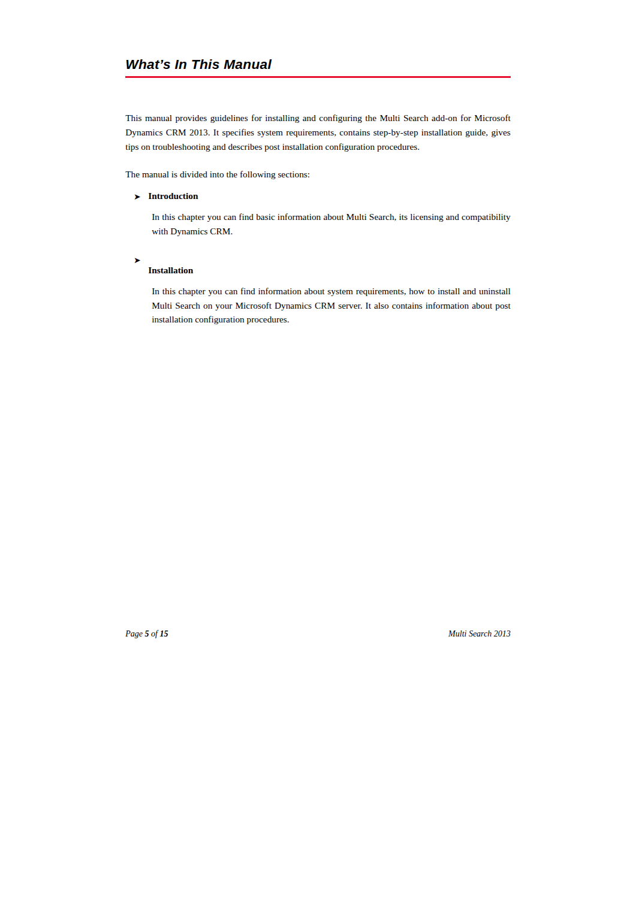What’s In This Manual
This manual provides guidelines for installing and configuring the Multi Search add-on for Microsoft Dynamics CRM 2013. It specifies system requirements, contains step-by-step installation guide, gives tips on troubleshooting and describes post installation configuration procedures.
The manual is divided into the following sections:
Introduction
In this chapter you can find basic information about Multi Search, its licensing and compatibility with Dynamics CRM.
Installation
In this chapter you can find information about system requirements, how to install and uninstall Multi Search on your Microsoft Dynamics CRM server. It also contains information about post installation configuration procedures.
Page 5 of 15
Multi Search 2013